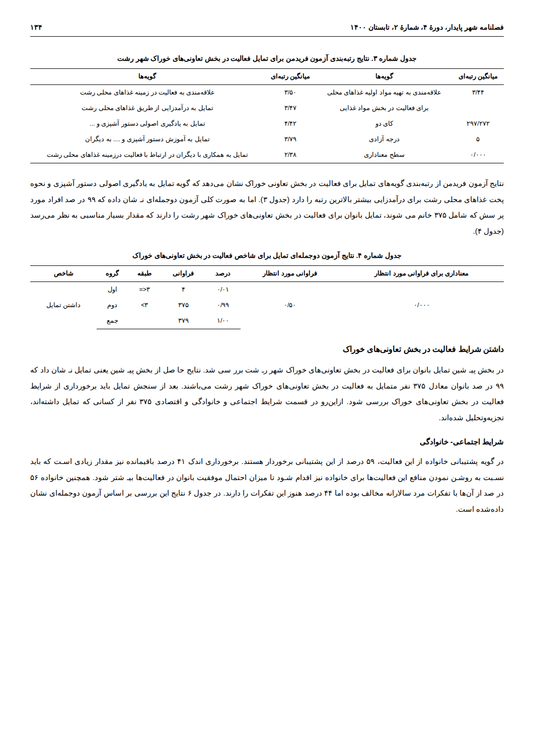فصلنامه شهر پایدار، دورهٔ ۴، شمارهٔ ۲، تابستان ۱۴۰۰ ۱۳۴
جدول شماره ۳. نتایج رتبه‌بندی آزمون فریدمن برای تمایل فعالیت در بخش تعاونی‌های خوراک شهر رشت
| میانگین رتبه‌ای | گویه‌ها | میانگین رتبه‌ای | گویه‌ها |
| --- | --- | --- | --- |
| ۳/۴۴ | علاقه‌مندی به تهیه مواد اولیه غذاهای محلی | ۳/۵۰ | علاقه‌مندی به فعالیت در زمینه غذاهای محلی رشت |
| | برای فعالیت در بخش مواد غذایی | ۳/۴۷ | تمایل به درآمدزایی از طریق غذاهای محلی رشت |
| ۲۹۷/۲۷۲ | کای دو | ۴/۴۲ | تمایل به یادگیری اصولی دستور آشپزی و ... |
| ۵ | درجه آزادی | ۳/۷۹ | تمایل به آموزش دستور آشپزی و .... به دیگران |
| ۰/۰۰۰ | سطح معناداری | ۲/۳۸ | تمایل به همکاری با دیگران در ارتباط با فعالیت درزمینه غذاهای محلی رشت |
نتایج آزمون فریدمن از رتبه‌بندی گویه‌های تمایل برای فعالیت در بخش تعاونی خوراک نشان می‌دهد که گویه تمایل به یادگیری اصولی دستور آشپزی و نحوه پخت غذاهای محلی رشت برای درآمدزایی بیشتر بالاترین رتبه را دارد (جدول ۳). اما به صورت کلی آزمون دوجمله‌ای نـ شان داده که ۹۹ در صد افراد مورد پر سش که شامل ۳۷۵ خانم می شوند، تمایل بانوان برای فعالیت در بخش تعاونی‌های خوراک شهر رشت را دارند که مقدار بسیار مناسبی به نظر می‌رسد (جدول ۴).
جدول شماره ۴. نتایج آزمون دوجمله‌ای تمایل برای شاخص فعالیت در بخش تعاونی‌های خوراک
| معناداری برای فراوانی مورد انتظار | فراوانی مورد انتظار | درصد | فراوانی | طبقه | گروه | شاخص |
| --- | --- | --- | --- | --- | --- | --- |
| ۰/۰۰۰ | ۰/۵۰ | ۰/۰۱ | ۴ | ۳<= | اول | داشتن تمایل |
| ۰/۹۹ | ۳۷۵ | ۳> | دوم |
| ۱/۰۰ | ۳۷۹ | | جمع |
داشتن شرایط فعالیت در بخش تعاونی‌های خوراک
در بخش پیـ شین تمایل بانوان برای فعالیت در بخش تعاونی‌های خوراک شهر رـ شت برر سی شد. نتایج حا صل از بخش پیـ شین یعنی تمایل نـ شان داد که ۹۹ در صد بانوان معادل ۳۷۵ نفر متمایل به فعالیت در بخش تعاونی‌های خوراک شهر رشت می‌باشند. بعد از سنجش تمایل باید برخورداری از شرایط فعالیت در بخش تعاونی‌های خوراک بررسی شود. ازاین‌رو در قسمت شرایط اجتماعی و خانوادگی و اقتصادی ۳۷۵ نفر از کسانی که تمایل داشته‌اند، تجزیه‌وتحلیل شده‌اند.
شرایط اجتماعی- خانوادگی
در گویه پشتیبانی خانواده از این فعالیت، ۵۹ درصد از این پشتیبانی برخوردار هستند. برخورداری اندک ۴۱ درصد باقیمانده نیز مقدار زیادی اسـت که باید نسـبت به روشـن نمودن منافع این فعالیت‌ها برای خانواده نیز اقدام شـود تا میزان احتمال موفقیت بانوان در فعالیت‌ها بیـ شتر شود. همچنین خانواده ۵۶ در صد از آن‌ها با تفکرات مرد سالارانه مخالف بوده اما ۴۴ درصد هنوز این تفکرات را دارند. در جدول ۶ نتایج این بررسی بر اساس آزمون دوجمله‌ای نشان داده‌شده است.